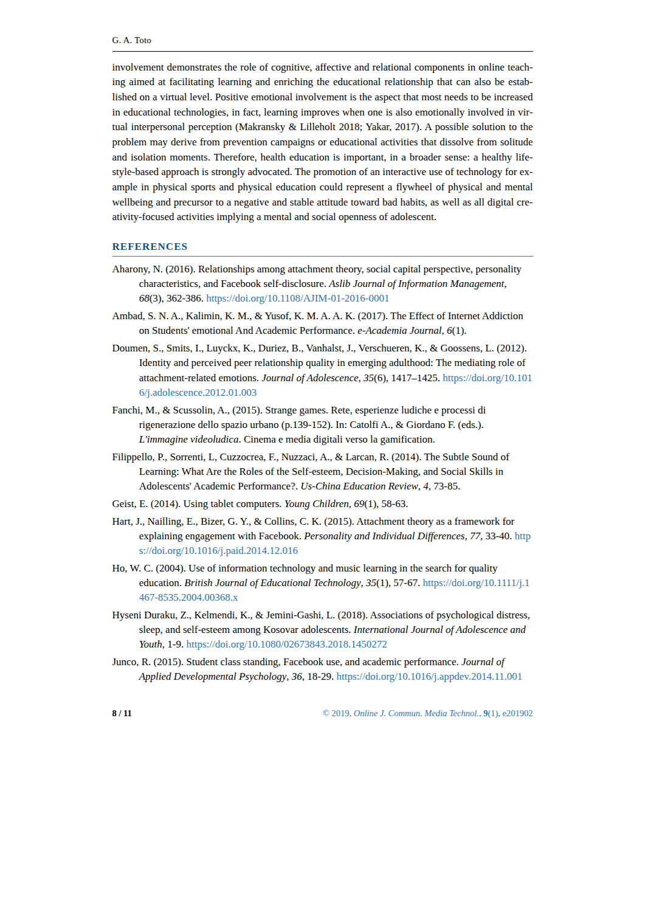G. A. Toto
involvement demonstrates the role of cognitive, affective and relational components in online teaching aimed at facilitating learning and enriching the educational relationship that can also be established on a virtual level. Positive emotional involvement is the aspect that most needs to be increased in educational technologies, in fact, learning improves when one is also emotionally involved in virtual interpersonal perception (Makransky & Lilleholt 2018; Yakar, 2017). A possible solution to the problem may derive from prevention campaigns or educational activities that dissolve from solitude and isolation moments. Therefore, health education is important, in a broader sense: a healthy lifestyle-based approach is strongly advocated. The promotion of an interactive use of technology for example in physical sports and physical education could represent a flywheel of physical and mental wellbeing and precursor to a negative and stable attitude toward bad habits, as well as all digital creativity-focused activities implying a mental and social openness of adolescent.
References
Aharony, N. (2016). Relationships among attachment theory, social capital perspective, personality characteristics, and Facebook self-disclosure. Aslib Journal of Information Management, 68(3), 362-386. https://doi.org/10.1108/AJIM-01-2016-0001
Ambad, S. N. A., Kalimin, K. M., & Yusof, K. M. A. A. K. (2017). The Effect of Internet Addiction on Students' emotional And Academic Performance. e-Academia Journal, 6(1).
Doumen, S., Smits, I., Luyckx, K., Duriez, B., Vanhalst, J., Verschueren, K., & Goossens, L. (2012). Identity and perceived peer relationship quality in emerging adulthood: The mediating role of attachment-related emotions. Journal of Adolescence, 35(6), 1417–1425. https://doi.org/10.1016/j.adolescence.2012.01.003
Fanchi, M., & Scussolin, A., (2015). Strange games. Rete, esperienze ludiche e processi di rigenerazione dello spazio urbano (p.139-152). In: Catolfi A., & Giordano F. (eds.). L'immagine videoludica. Cinema e media digitali verso la gamification.
Filippello, P., Sorrenti, L, Cuzzocrea, F., Nuzzaci, A., & Larcan, R. (2014). The Subtle Sound of Learning: What Are the Roles of the Self-esteem, Decision-Making, and Social Skills in Adolescents' Academic Performance?. Us-China Education Review, 4, 73-85.
Geist, E. (2014). Using tablet computers. Young Children, 69(1), 58-63.
Hart, J., Nailling, E., Bizer, G. Y., & Collins, C. K. (2015). Attachment theory as a framework for explaining engagement with Facebook. Personality and Individual Differences, 77, 33-40. https://doi.org/10.1016/j.paid.2014.12.016
Ho, W. C. (2004). Use of information technology and music learning in the search for quality education. British Journal of Educational Technology, 35(1), 57-67. https://doi.org/10.1111/j.1467-8535.2004.00368.x
Hyseni Duraku, Z., Kelmendi, K., & Jemini-Gashi, L. (2018). Associations of psychological distress, sleep, and self-esteem among Kosovar adolescents. International Journal of Adolescence and Youth, 1-9. https://doi.org/10.1080/02673843.2018.1450272
Junco, R. (2015). Student class standing, Facebook use, and academic performance. Journal of Applied Developmental Psychology, 36, 18-29. https://doi.org/10.1016/j.appdev.2014.11.001
8 / 11 © 2019, Online J. Commun. Media Technol., 9(1), e201902